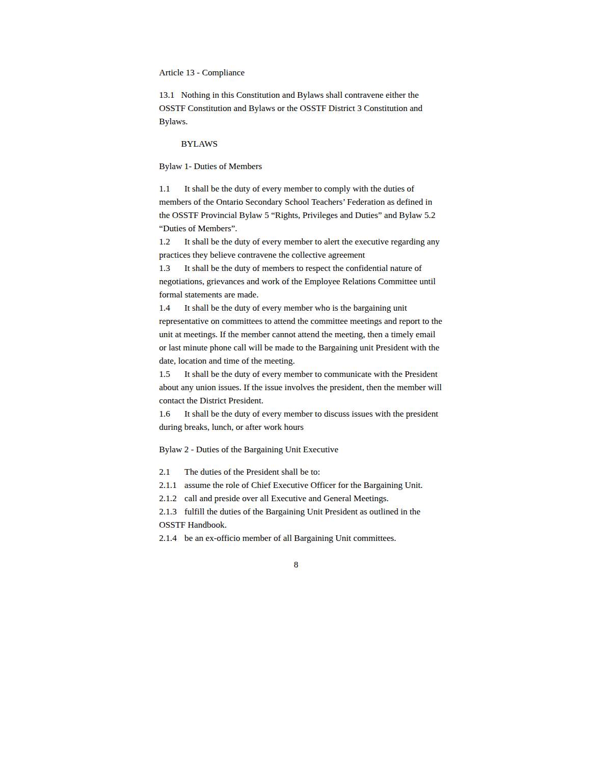Article 13 - Compliance
13.1 Nothing in this Constitution and Bylaws shall contravene either the OSSTF Constitution and Bylaws or the OSSTF District 3 Constitution and Bylaws.
BYLAWS
Bylaw 1- Duties of Members
1.1 It shall be the duty of every member to comply with the duties of members of the Ontario Secondary School Teachers’ Federation as defined in the OSSTF Provincial Bylaw 5 “Rights, Privileges and Duties” and Bylaw 5.2 “Duties of Members”.
1.2 It shall be the duty of every member to alert the executive regarding any practices they believe contravene the collective agreement
1.3 It shall be the duty of members to respect the confidential nature of negotiations, grievances and work of the Employee Relations Committee until formal statements are made.
1.4 It shall be the duty of every member who is the bargaining unit representative on committees to attend the committee meetings and report to the unit at meetings. If the member cannot attend the meeting, then a timely email or last minute phone call will be made to the Bargaining unit President with the date, location and time of the meeting.
1.5 It shall be the duty of every member to communicate with the President about any union issues. If the issue involves the president, then the member will contact the District President.
1.6 It shall be the duty of every member to discuss issues with the president during breaks, lunch, or after work hours
Bylaw 2 - Duties of the Bargaining Unit Executive
2.1 The duties of the President shall be to:
2.1.1assume the role of Chief Executive Officer for the Bargaining Unit.
2.1.2call and preside over all Executive and General Meetings.
2.1.3fulfill the duties of the Bargaining Unit President as outlined in the OSSTF Handbook.
2.1.4be an ex-officio member of all Bargaining Unit committees.
8